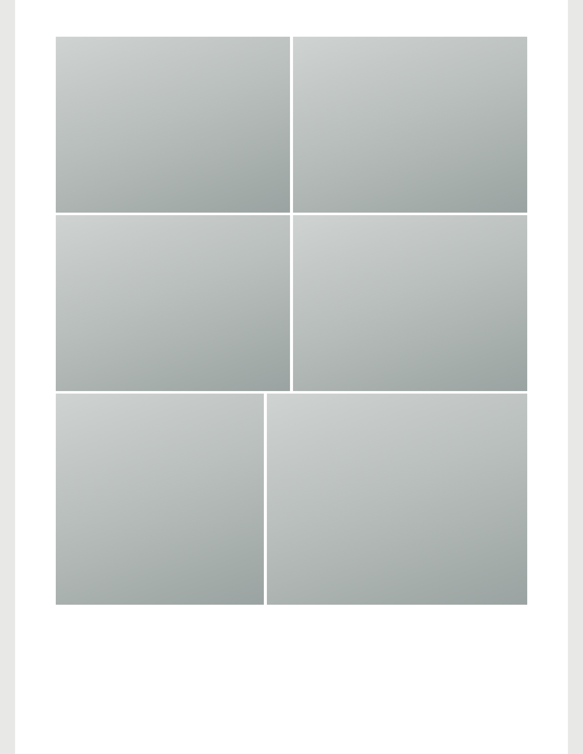A man in a dark sweatshirt and orange knit cap holds a fishing rod aboard a boat near a rocky breakwater.
Three men fish from a white center-console boat alongside a rock jetty.
Two men on the boat smile as one fights a fish with a bent rod.
Three men stand on the boat deck talking, rods in holders, rocks behind them.
A smiling man in an orange knit cap holds up a small fish and his fishing rod.
Several people gather on the deck of a larger white boat with a cabin; one person waves.